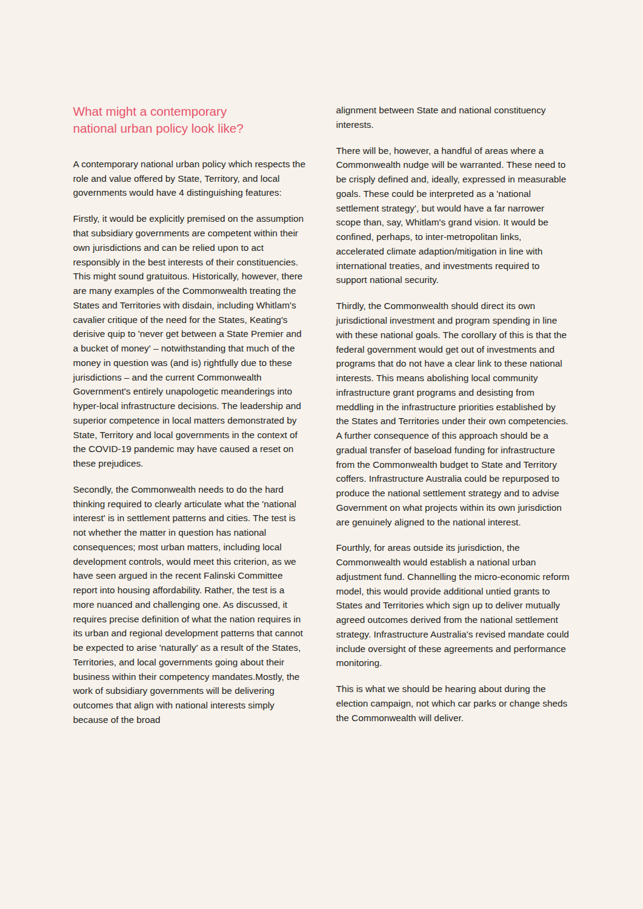What might a contemporary
national urban policy look like?
A contemporary national urban policy which respects the role and value offered by State, Territory, and local governments would have 4 distinguishing features:
Firstly, it would be explicitly premised on the assumption that subsidiary governments are competent within their own jurisdictions and can be relied upon to act responsibly in the best interests of their constituencies. This might sound gratuitous. Historically, however, there are many examples of the Commonwealth treating the States and Territories with disdain, including Whitlam's cavalier critique of the need for the States, Keating's derisive quip to 'never get between a State Premier and a bucket of money' – notwithstanding that much of the money in question was (and is) rightfully due to these jurisdictions – and the current Commonwealth Government's entirely unapologetic meanderings into hyper-local infrastructure decisions. The leadership and superior competence in local matters demonstrated by State, Territory and local governments in the context of the COVID-19 pandemic may have caused a reset on these prejudices.
Secondly, the Commonwealth needs to do the hard thinking required to clearly articulate what the 'national interest' is in settlement patterns and cities. The test is not whether the matter in question has national consequences; most urban matters, including local development controls, would meet this criterion, as we have seen argued in the recent Falinski Committee report into housing affordability. Rather, the test is a more nuanced and challenging one. As discussed, it requires precise definition of what the nation requires in its urban and regional development patterns that cannot be expected to arise 'naturally' as a result of the States, Territories, and local governments going about their business within their competency mandates.Mostly, the work of subsidiary governments will be delivering outcomes that align with national interests simply because of the broad
alignment between State and national constituency interests.
There will be, however, a handful of areas where a Commonwealth nudge will be warranted. These need to be crisply defined and, ideally, expressed in measurable goals. These could be interpreted as a 'national settlement strategy', but would have a far narrower scope than, say, Whitlam's grand vision. It would be confined, perhaps, to inter-metropolitan links, accelerated climate adaption/mitigation in line with international treaties, and investments required to support national security.
Thirdly, the Commonwealth should direct its own jurisdictional investment and program spending in line with these national goals. The corollary of this is that the federal government would get out of investments and programs that do not have a clear link to these national interests. This means abolishing local community infrastructure grant programs and desisting from meddling in the infrastructure priorities established by the States and Territories under their own competencies. A further consequence of this approach should be a gradual transfer of baseload funding for infrastructure from the Commonwealth budget to State and Territory coffers. Infrastructure Australia could be repurposed to produce the national settlement strategy and to advise Government on what projects within its own jurisdiction are genuinely aligned to the national interest.
Fourthly, for areas outside its jurisdiction, the Commonwealth would establish a national urban adjustment fund. Channelling the micro-economic reform model, this would provide additional untied grants to States and Territories which sign up to deliver mutually agreed outcomes derived from the national settlement strategy. Infrastructure Australia's revised mandate could include oversight of these agreements and performance monitoring.
This is what we should be hearing about during the election campaign, not which car parks or change sheds the Commonwealth will deliver.